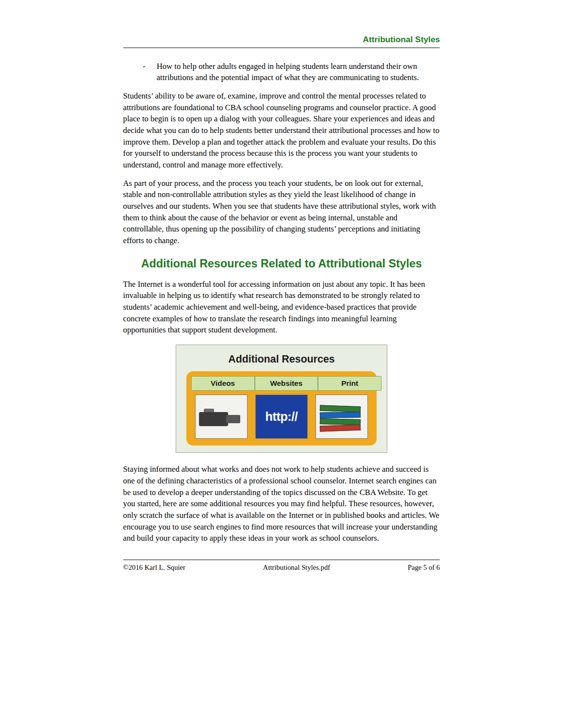Attributional Styles
How to help other adults engaged in helping students learn understand their own attributions and the potential impact of what they are communicating to students.
Students’ ability to be aware of, examine, improve and control the mental processes related to attributions are foundational to CBA school counseling programs and counselor practice. A good place to begin is to open up a dialog with your colleagues. Share your experiences and ideas and decide what you can do to help students better understand their attributional processes and how to improve them. Develop a plan and together attack the problem and evaluate your results. Do this for yourself to understand the process because this is the process you want your students to understand, control and manage more effectively.
As part of your process, and the process you teach your students, be on look out for external, stable and non-controllable attribution styles as they yield the least likelihood of change in ourselves and our students. When you see that students have these attributional styles, work with them to think about the cause of the behavior or event as being internal, unstable and controllable, thus opening up the possibility of changing students’ perceptions and initiating efforts to change.
Additional Resources Related to Attributional Styles
The Internet is a wonderful tool for accessing information on just about any topic. It has been invaluable in helping us to identify what research has demonstrated to be strongly related to students’ academic achievement and well-being, and evidence-based practices that provide concrete examples of how to translate the research findings into meaningful learning opportunities that support student development.
Additional Resources
Videos Websites Print
http://
Staying informed about what works and does not work to help students achieve and succeed is one of the defining characteristics of a professional school counselor. Internet search engines can be used to develop a deeper understanding of the topics discussed on the CBA Website. To get you started, here are some additional resources you may find helpful. These resources, however, only scratch the surface of what is available on the Internet or in published books and articles. We encourage you to use search engines to find more resources that will increase your understanding and build your capacity to apply these ideas in your work as school counselors.
©2016 Karl L. Squier
Attributional Styles.pdf
Page 5 of 6